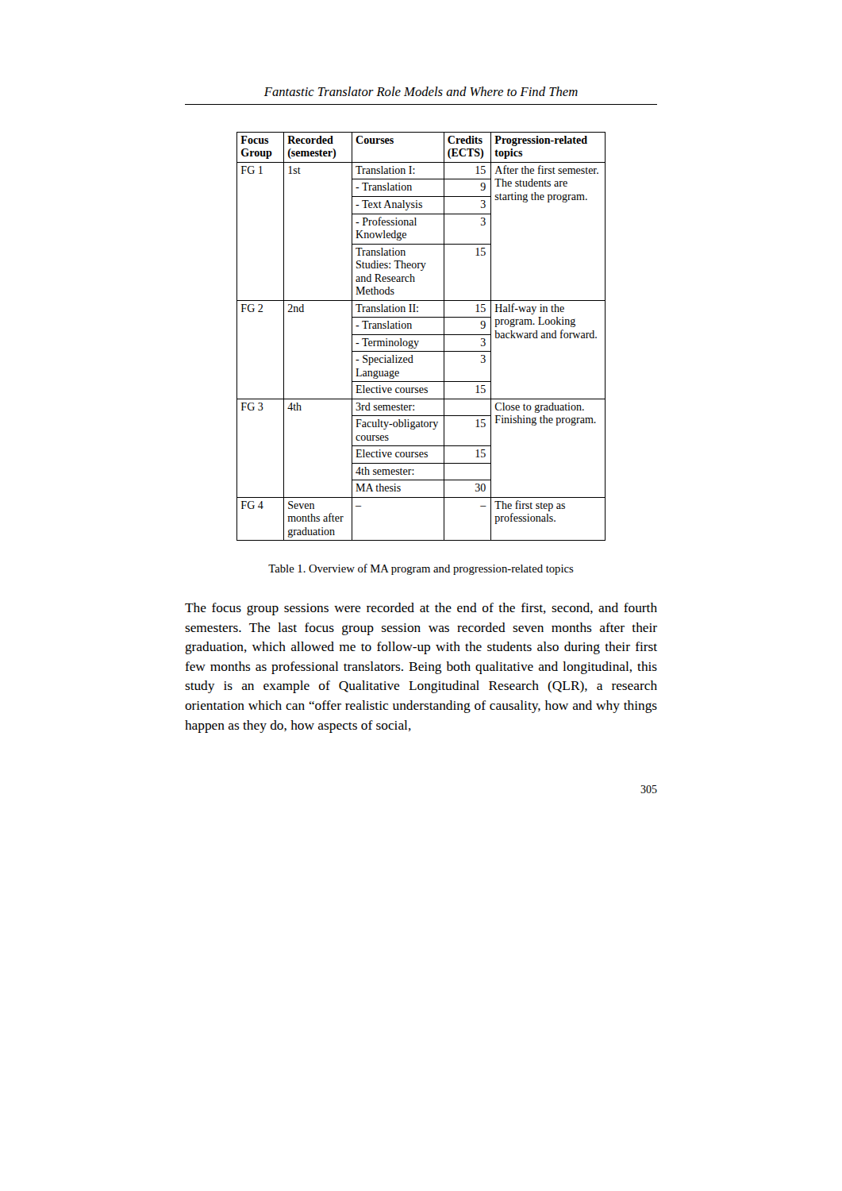Fantastic Translator Role Models and Where to Find Them
| Focus Group | Recorded (semester) | Courses | Credits (ECTS) | Progression-related topics |
| --- | --- | --- | --- | --- |
| FG 1 | 1st | Translation I: | 15 | After the first semester. The students are starting the program. |
| - Translation | 9 |
| - Text Analysis | 3 |
| - Professional Knowledge | 3 |
| Translation Studies: Theory and Research Methods | 15 |
| FG 2 | 2nd | Translation II: | 15 | Half-way in the program. Looking backward and forward. |
| - Translation | 9 |
| - Terminology | 3 |
| - Specialized Language | 3 |
| Elective courses | 15 |
| FG 3 | 4th | 3rd semester: | | Close to graduation. Finishing the program. |
| Faculty-obligatory courses | 15 |
| Elective courses | 15 |
| 4th semester: | |
| MA thesis | 30 |
| FG 4 | Seven months after graduation | – | – | The first step as professionals. |
Table 1. Overview of MA program and progression-related topics
The focus group sessions were recorded at the end of the first, second, and fourth semesters. The last focus group session was recorded seven months after their graduation, which allowed me to follow-up with the students also during their first few months as professional translators. Being both qualitative and longitudinal, this study is an example of Qualitative Longitudinal Research (QLR), a research orientation which can “offer realistic understanding of causality, how and why things happen as they do, how aspects of social,
305